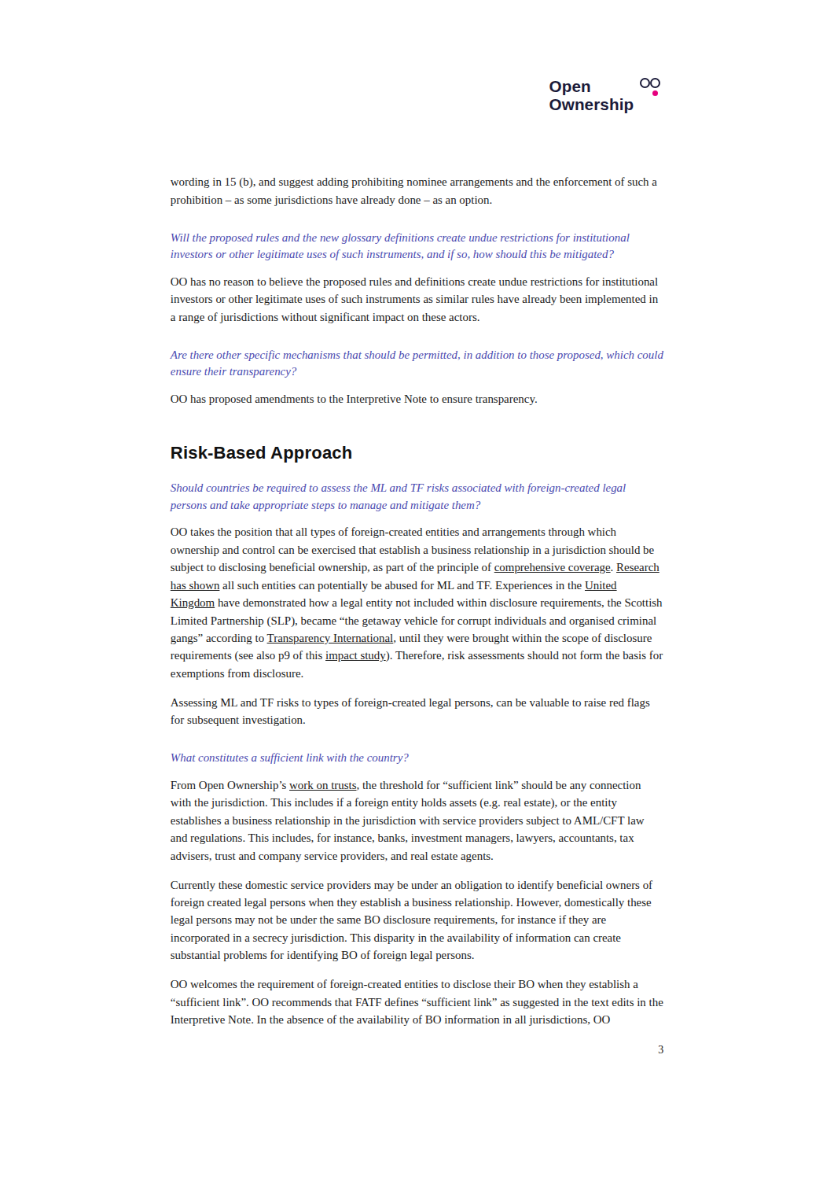Open
Ownership
wording in 15 (b), and suggest adding prohibiting nominee arrangements and the enforcement of such a prohibition – as some jurisdictions have already done – as an option.
Will the proposed rules and the new glossary definitions create undue restrictions for institutional investors or other legitimate uses of such instruments, and if so, how should this be mitigated?
OO has no reason to believe the proposed rules and definitions create undue restrictions for institutional investors or other legitimate uses of such instruments as similar rules have already been implemented in a range of jurisdictions without significant impact on these actors.
Are there other specific mechanisms that should be permitted, in addition to those proposed, which could ensure their transparency?
OO has proposed amendments to the Interpretive Note to ensure transparency.
Risk-Based Approach
Should countries be required to assess the ML and TF risks associated with foreign-created legal persons and take appropriate steps to manage and mitigate them?
OO takes the position that all types of foreign-created entities and arrangements through which ownership and control can be exercised that establish a business relationship in a jurisdiction should be subject to disclosing beneficial ownership, as part of the principle of comprehensive coverage. Research has shown all such entities can potentially be abused for ML and TF. Experiences in the United Kingdom have demonstrated how a legal entity not included within disclosure requirements, the Scottish Limited Partnership (SLP), became “the getaway vehicle for corrupt individuals and organised criminal gangs” according to Transparency International, until they were brought within the scope of disclosure requirements (see also p9 of this impact study). Therefore, risk assessments should not form the basis for exemptions from disclosure.
Assessing ML and TF risks to types of foreign-created legal persons, can be valuable to raise red flags for subsequent investigation.
What constitutes a sufficient link with the country?
From Open Ownership’s work on trusts, the threshold for “sufficient link” should be any connection with the jurisdiction. This includes if a foreign entity holds assets (e.g. real estate), or the entity establishes a business relationship in the jurisdiction with service providers subject to AML/CFT law and regulations. This includes, for instance, banks, investment managers, lawyers, accountants, tax advisers, trust and company service providers, and real estate agents.
Currently these domestic service providers may be under an obligation to identify beneficial owners of foreign created legal persons when they establish a business relationship. However, domestically these legal persons may not be under the same BO disclosure requirements, for instance if they are incorporated in a secrecy jurisdiction. This disparity in the availability of information can create substantial problems for identifying BO of foreign legal persons.
OO welcomes the requirement of foreign-created entities to disclose their BO when they establish a “sufficient link”. OO recommends that FATF defines “sufficient link” as suggested in the text edits in the Interpretive Note. In the absence of the availability of BO information in all jurisdictions, OO
3